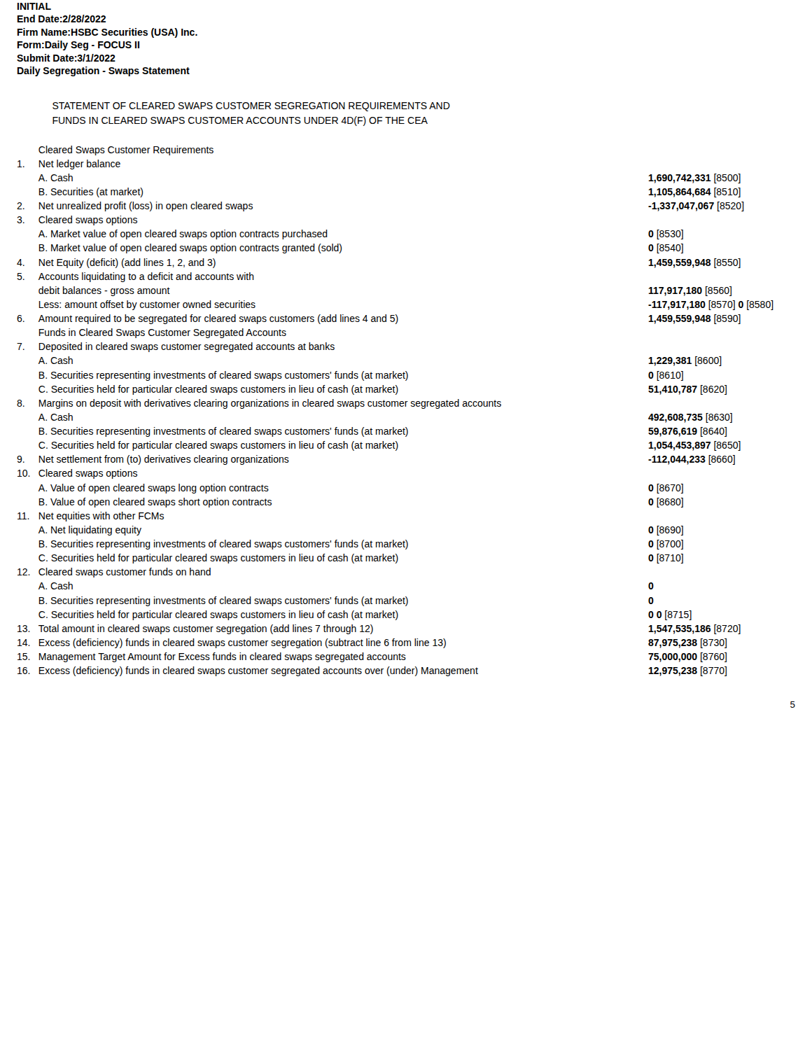INITIAL
End Date:2/28/2022
Firm Name:HSBC Securities (USA) Inc.
Form:Daily Seg - FOCUS II
Submit Date:3/1/2022
Daily Segregation - Swaps Statement
STATEMENT OF CLEARED SWAPS CUSTOMER SEGREGATION REQUIREMENTS AND
FUNDS IN CLEARED SWAPS CUSTOMER ACCOUNTS UNDER 4D(F) OF THE CEA
| | Cleared Swaps Customer Requirements | |
| 1. | Net ledger balance | |
| | A. Cash | 1,690,742,331 [8500] |
| | B. Securities (at market) | 1,105,864,684 [8510] |
| 2. | Net unrealized profit (loss) in open cleared swaps | -1,337,047,067 [8520] |
| 3. | Cleared swaps options | |
| | A. Market value of open cleared swaps option contracts purchased | 0 [8530] |
| | B. Market value of open cleared swaps option contracts granted (sold) | 0 [8540] |
| 4. | Net Equity (deficit) (add lines 1, 2, and 3) | 1,459,559,948 [8550] |
| 5. | Accounts liquidating to a deficit and accounts with | |
| | debit balances - gross amount | 117,917,180 [8560] |
| | Less: amount offset by customer owned securities | -117,917,180 [8570] 0 [8580] |
| 6. | Amount required to be segregated for cleared swaps customers (add lines 4 and 5) | 1,459,559,948 [8590] |
| | Funds in Cleared Swaps Customer Segregated Accounts | |
| 7. | Deposited in cleared swaps customer segregated accounts at banks | |
| | A. Cash | 1,229,381 [8600] |
| | B. Securities representing investments of cleared swaps customers' funds (at market) | 0 [8610] |
| | C. Securities held for particular cleared swaps customers in lieu of cash (at market) | 51,410,787 [8620] |
| 8. | Margins on deposit with derivatives clearing organizations in cleared swaps customer segregated accounts | |
| | A. Cash | 492,608,735 [8630] |
| | B. Securities representing investments of cleared swaps customers' funds (at market) | 59,876,619 [8640] |
| | C. Securities held for particular cleared swaps customers in lieu of cash (at market) | 1,054,453,897 [8650] |
| 9. | Net settlement from (to) derivatives clearing organizations | -112,044,233 [8660] |
| 10. | Cleared swaps options | |
| | A. Value of open cleared swaps long option contracts | 0 [8670] |
| | B. Value of open cleared swaps short option contracts | 0 [8680] |
| 11. | Net equities with other FCMs | |
| | A. Net liquidating equity | 0 [8690] |
| | B. Securities representing investments of cleared swaps customers' funds (at market) | 0 [8700] |
| | C. Securities held for particular cleared swaps customers in lieu of cash (at market) | 0 [8710] |
| 12. | Cleared swaps customer funds on hand | |
| | A. Cash | 0 |
| | B. Securities representing investments of cleared swaps customers' funds (at market) | 0 |
| | C. Securities held for particular cleared swaps customers in lieu of cash (at market) | 0 0 [8715] |
| 13. | Total amount in cleared swaps customer segregation (add lines 7 through 12) | 1,547,535,186 [8720] |
| 14. | Excess (deficiency) funds in cleared swaps customer segregation (subtract line 6 from line 13) | 87,975,238 [8730] |
| 15. | Management Target Amount for Excess funds in cleared swaps segregated accounts | 75,000,000 [8760] |
| 16. | Excess (deficiency) funds in cleared swaps customer segregated accounts over (under) Management | 12,975,238 [8770] |
5